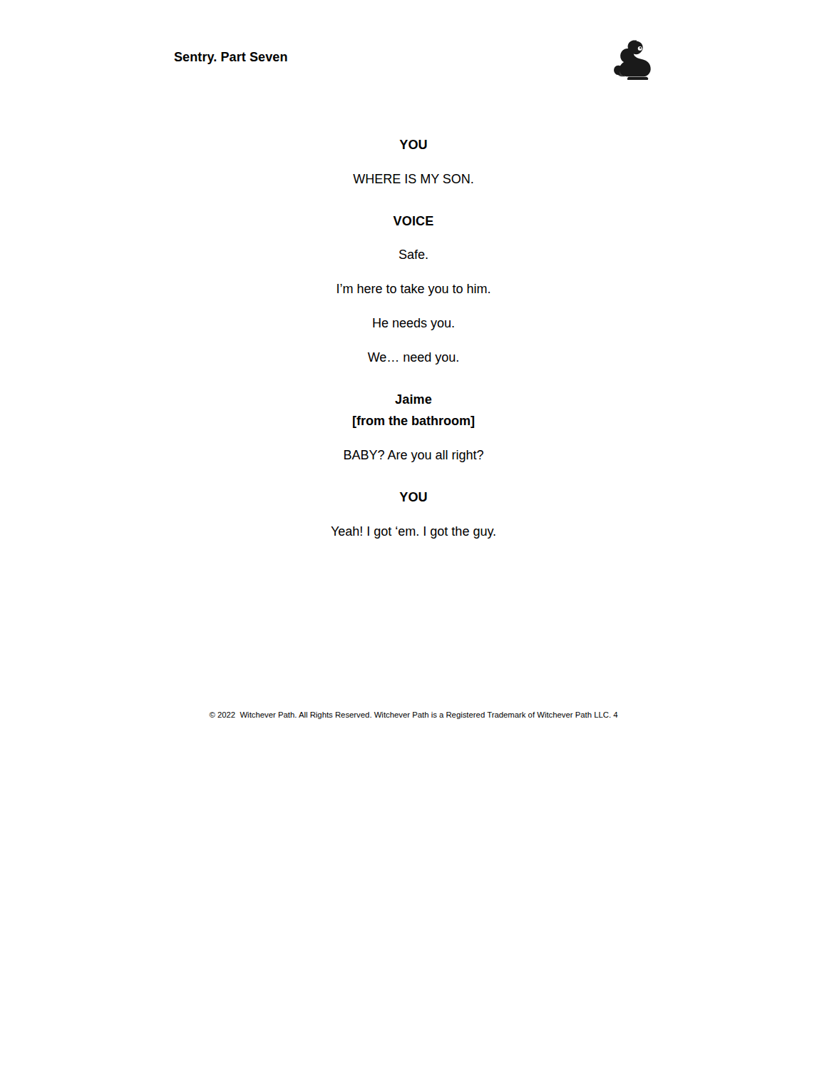Sentry. Part Seven
YOU
WHERE IS MY SON.
VOICE
Safe.
I’m here to take you to him.
He needs you.
We… need you.
Jaime
[from the bathroom]
BABY? Are you all right?
YOU
Yeah! I got ‘em. I got the guy.
© 2022 Witchever Path. All Rights Reserved. Witchever Path is a Registered Trademark of Witchever Path LLC. 4